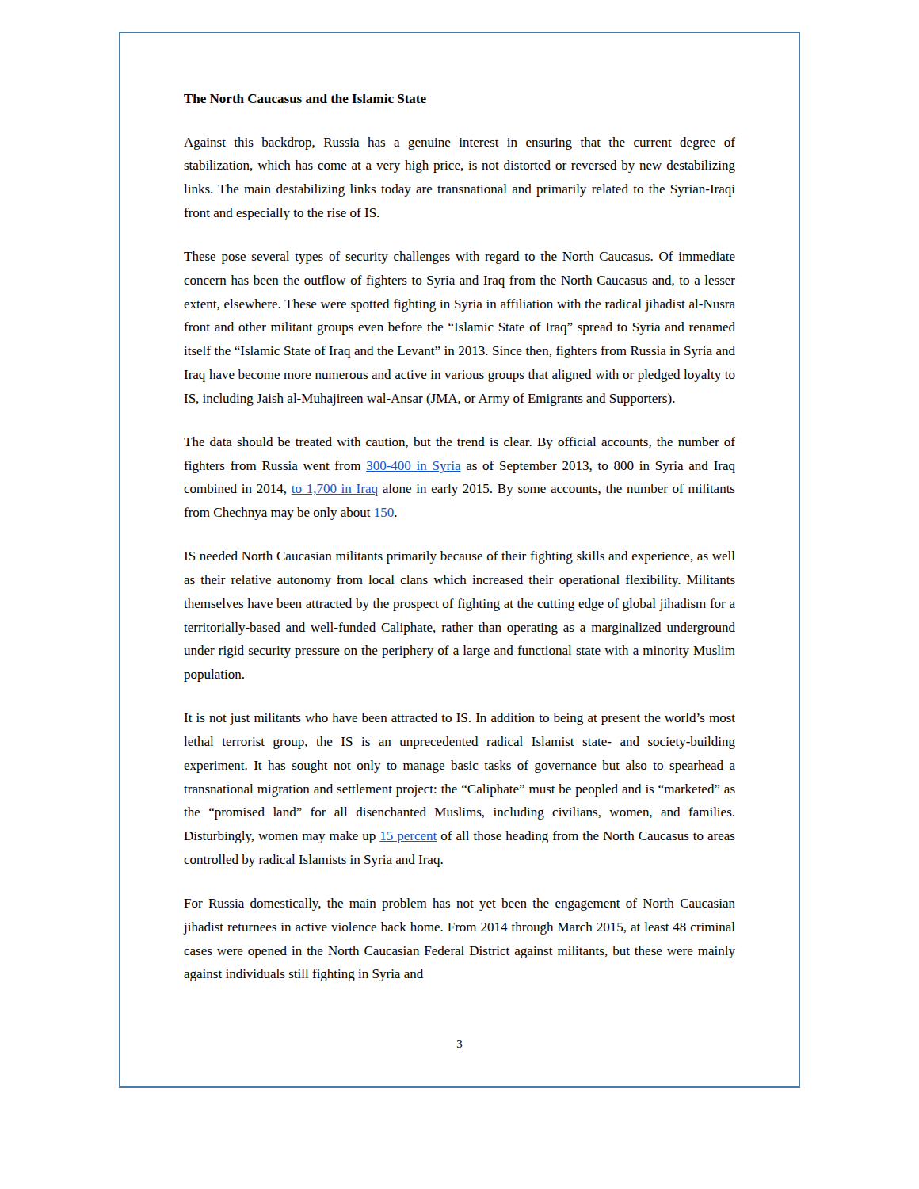The North Caucasus and the Islamic State
Against this backdrop, Russia has a genuine interest in ensuring that the current degree of stabilization, which has come at a very high price, is not distorted or reversed by new destabilizing links. The main destabilizing links today are transnational and primarily related to the Syrian-Iraqi front and especially to the rise of IS.
These pose several types of security challenges with regard to the North Caucasus. Of immediate concern has been the outflow of fighters to Syria and Iraq from the North Caucasus and, to a lesser extent, elsewhere. These were spotted fighting in Syria in affiliation with the radical jihadist al-Nusra front and other militant groups even before the “Islamic State of Iraq” spread to Syria and renamed itself the “Islamic State of Iraq and the Levant” in 2013. Since then, fighters from Russia in Syria and Iraq have become more numerous and active in various groups that aligned with or pledged loyalty to IS, including Jaish al-Muhajireen wal-Ansar (JMA, or Army of Emigrants and Supporters).
The data should be treated with caution, but the trend is clear. By official accounts, the number of fighters from Russia went from 300-400 in Syria as of September 2013, to 800 in Syria and Iraq combined in 2014, to 1,700 in Iraq alone in early 2015. By some accounts, the number of militants from Chechnya may be only about 150.
IS needed North Caucasian militants primarily because of their fighting skills and experience, as well as their relative autonomy from local clans which increased their operational flexibility. Militants themselves have been attracted by the prospect of fighting at the cutting edge of global jihadism for a territorially-based and well-funded Caliphate, rather than operating as a marginalized underground under rigid security pressure on the periphery of a large and functional state with a minority Muslim population.
It is not just militants who have been attracted to IS. In addition to being at present the world’s most lethal terrorist group, the IS is an unprecedented radical Islamist state- and society-building experiment. It has sought not only to manage basic tasks of governance but also to spearhead a transnational migration and settlement project: the “Caliphate” must be peopled and is “marketed” as the “promised land” for all disenchanted Muslims, including civilians, women, and families. Disturbingly, women may make up 15 percent of all those heading from the North Caucasus to areas controlled by radical Islamists in Syria and Iraq.
For Russia domestically, the main problem has not yet been the engagement of North Caucasian jihadist returnees in active violence back home. From 2014 through March 2015, at least 48 criminal cases were opened in the North Caucasian Federal District against militants, but these were mainly against individuals still fighting in Syria and
3